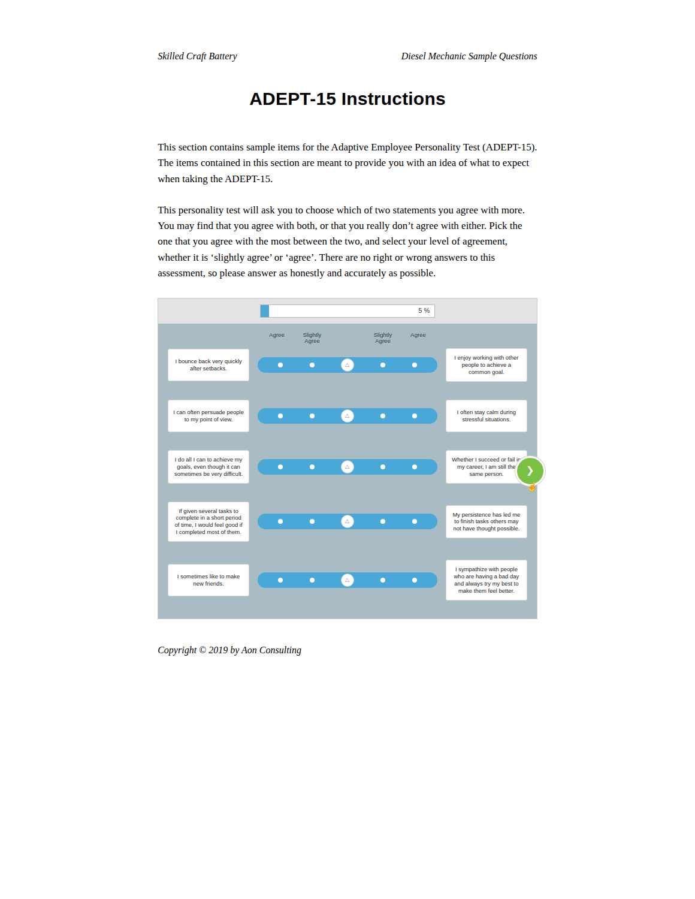Skilled Craft Battery Diesel Mechanic Sample Questions
ADEPT-15 Instructions
This section contains sample items for the Adaptive Employee Personality Test (ADEPT-15). The items contained in this section are meant to provide you with an idea of what to expect when taking the ADEPT-15.
This personality test will ask you to choose which of two statements you agree with more. You may find that you agree with both, or that you really don’t agree with either. Pick the one that you agree with the most between the two, and select your level of agreement, whether it is ‘slightly agree’ or ‘agree’. There are no right or wrong answers to this assessment, so please answer as honestly and accurately as possible.
5 %
Agree Slightly
Agree Slightly
Agree Agree
I bounce back very quickly after setbacks.
△
I enjoy working with other people to achieve a common goal.
I can often persuade people to my point of view.
△
I often stay calm during stressful situations.
I do all I can to achieve my goals, even though it can sometimes be very difficult.
△
Whether I succeed or fail in my career, I am still the same person.
❯
☝
If given several tasks to complete in a short period of time, I would feel good if I completed most of them.
△
My persistence has led me to finish tasks others may not have thought possible.
I sometimes like to make new friends.
△
I sympathize with people who are having a bad day and always try my best to make them feel better.
Copyright © 2019 by Aon Consulting